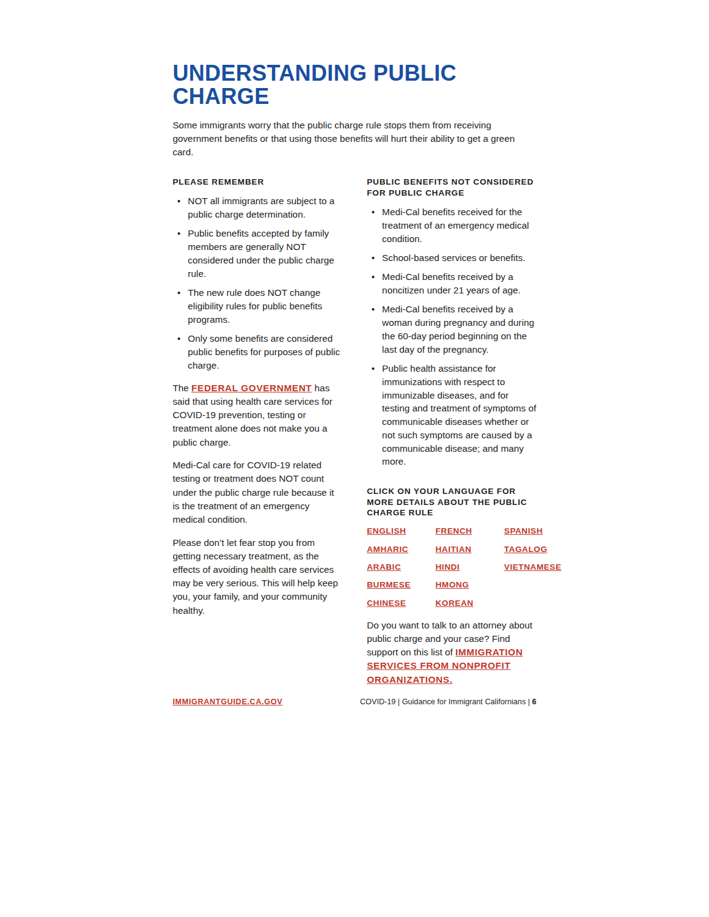Understanding Public Charge
Some immigrants worry that the public charge rule stops them from receiving government benefits or that using those benefits will hurt their ability to get a green card.
Please Remember
NOT all immigrants are subject to a public charge determination.
Public benefits accepted by family members are generally NOT considered under the public charge rule.
The new rule does NOT change eligibility rules for public benefits programs.
Only some benefits are considered public benefits for purposes of public charge.
The FEDERAL GOVERNMENT has said that using health care services for COVID-19 prevention, testing or treatment alone does not make you a public charge.
Medi-Cal care for COVID-19 related testing or treatment does NOT count under the public charge rule because it is the treatment of an emergency medical condition.
Please don’t let fear stop you from getting necessary treatment, as the effects of avoiding health care services may be very serious. This will help keep you, your family, and your community healthy.
Public Benefits Not Considered for Public Charge
Medi-Cal benefits received for the treatment of an emergency medical condition.
School-based services or benefits.
Medi-Cal benefits received by a noncitizen under 21 years of age.
Medi-Cal benefits received by a woman during pregnancy and during the 60-day period beginning on the last day of the pregnancy.
Public health assistance for immunizations with respect to immunizable diseases, and for testing and treatment of symptoms of communicable diseases whether or not such symptoms are caused by a communicable disease; and many more.
Click on your language for more details about the public charge rule
English French Spanish Amharic Haitian Tagalog Arabic Hindi Vietnamese Burmese Hmong Chinese Korean
Do you want to talk to an attorney about public charge and your case? Find support on this list of IMMIGRATION SERVICES FROM NONPROFIT ORGANIZATIONS.
immigrantguide.ca.gov COVID-19 | Guidance for Immigrant Californians | 6